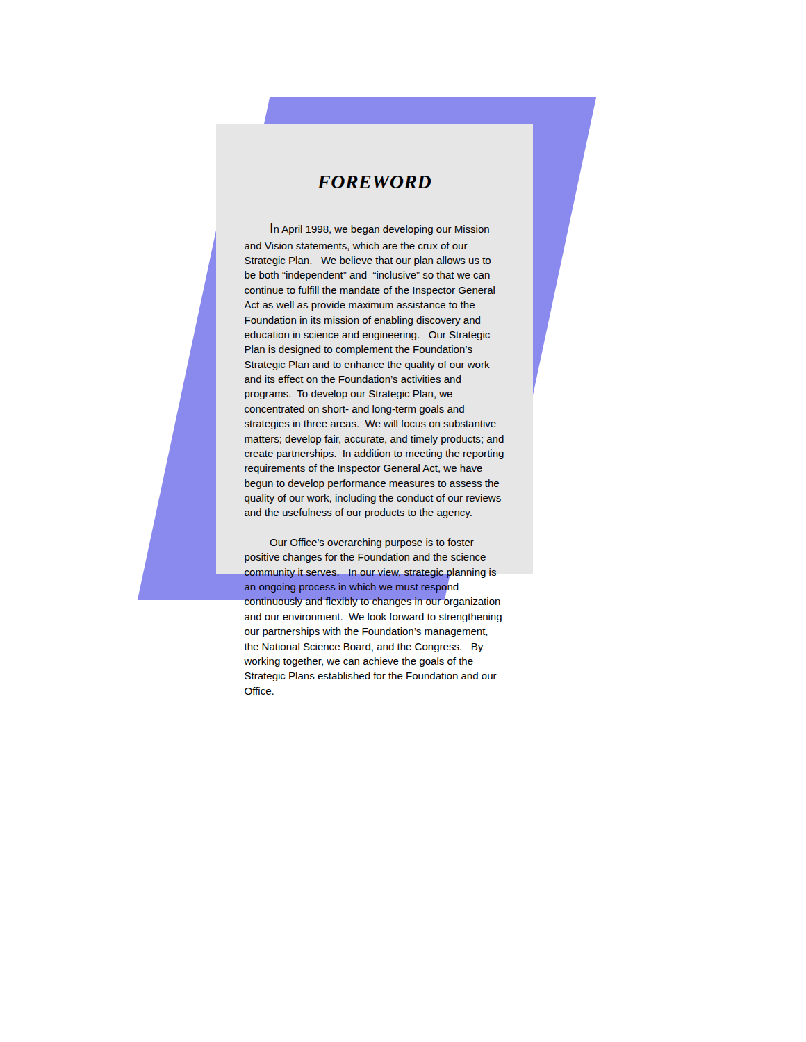FOREWORD
In April 1998, we began developing our Mission and Vision statements, which are the crux of our Strategic Plan. We believe that our plan allows us to be both “independent” and “inclusive” so that we can continue to fulfill the mandate of the Inspector General Act as well as provide maximum assistance to the Foundation in its mission of enabling discovery and education in science and engineering. Our Strategic Plan is designed to complement the Foundation’s Strategic Plan and to enhance the quality of our work and its effect on the Foundation’s activities and programs. To develop our Strategic Plan, we concentrated on short- and long-term goals and strategies in three areas. We will focus on substantive matters; develop fair, accurate, and timely products; and create partnerships. In addition to meeting the reporting requirements of the Inspector General Act, we have begun to develop performance measures to assess the quality of our work, including the conduct of our reviews and the usefulness of our products to the agency.
Our Office’s overarching purpose is to foster positive changes for the Foundation and the science community it serves. In our view, strategic planning is an ongoing process in which we must respond continuously and flexibly to changes in our organization and our environment. We look forward to strengthening our partnerships with the Foundation’s management, the National Science Board, and the Congress. By working together, we can achieve the goals of the Strategic Plans established for the Foundation and our Office.
Philip L. Sunshine
Acting Inspector General